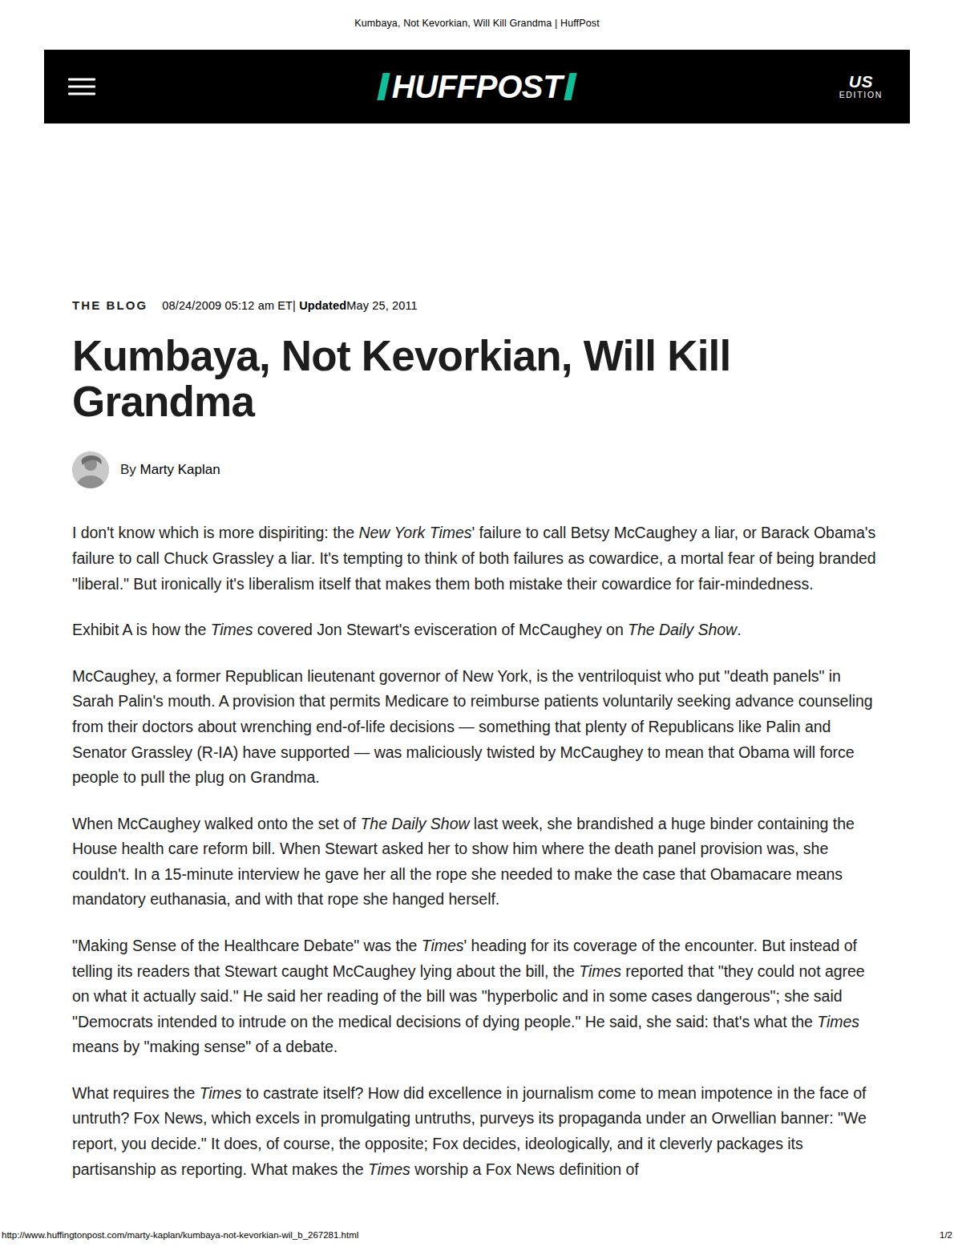Kumbaya, Not Kevorkian, Will Kill Grandma | HuffPost
HUFF POST
US
EDITION
THE BLOG 08/24/2009 05:12 am ET| Updated May 25, 2011
Kumbaya, Not Kevorkian, Will Kill Grandma
By Marty Kaplan
I don't know which is more dispiriting: the New York Times' failure to call Betsy McCaughey a liar, or Barack Obama's failure to call Chuck Grassley a liar. It's tempting to think of both failures as cowardice, a mortal fear of being branded "liberal." But ironically it's liberalism itself that makes them both mistake their cowardice for fair-mindedness.
Exhibit A is how the Times covered Jon Stewart's evisceration of McCaughey on The Daily Show.
McCaughey, a former Republican lieutenant governor of New York, is the ventriloquist who put "death panels" in Sarah Palin's mouth. A provision that permits Medicare to reimburse patients voluntarily seeking advance counseling from their doctors about wrenching end-of-life decisions — something that plenty of Republicans like Palin and Senator Grassley (R-IA) have supported — was maliciously twisted by McCaughey to mean that Obama will force people to pull the plug on Grandma.
When McCaughey walked onto the set of The Daily Show last week, she brandished a huge binder containing the House health care reform bill. When Stewart asked her to show him where the death panel provision was, she couldn't. In a 15-minute interview he gave her all the rope she needed to make the case that Obamacare means mandatory euthanasia, and with that rope she hanged herself.
"Making Sense of the Healthcare Debate" was the Times' heading for its coverage of the encounter. But instead of telling its readers that Stewart caught McCaughey lying about the bill, the Times reported that "they could not agree on what it actually said." He said her reading of the bill was "hyperbolic and in some cases dangerous"; she said "Democrats intended to intrude on the medical decisions of dying people." He said, she said: that's what the Times means by "making sense" of a debate.
What requires the Times to castrate itself? How did excellence in journalism come to mean impotence in the face of untruth? Fox News, which excels in promulgating untruths, purveys its propaganda under an Orwellian banner: "We report, you decide." It does, of course, the opposite; Fox decides, ideologically, and it cleverly packages its partisanship as reporting. What makes the Times worship a Fox News definition of
http://www.huffingtonpost.com/marty-kaplan/kumbaya-not-kevorkian-wil_b_267281.html 1/2